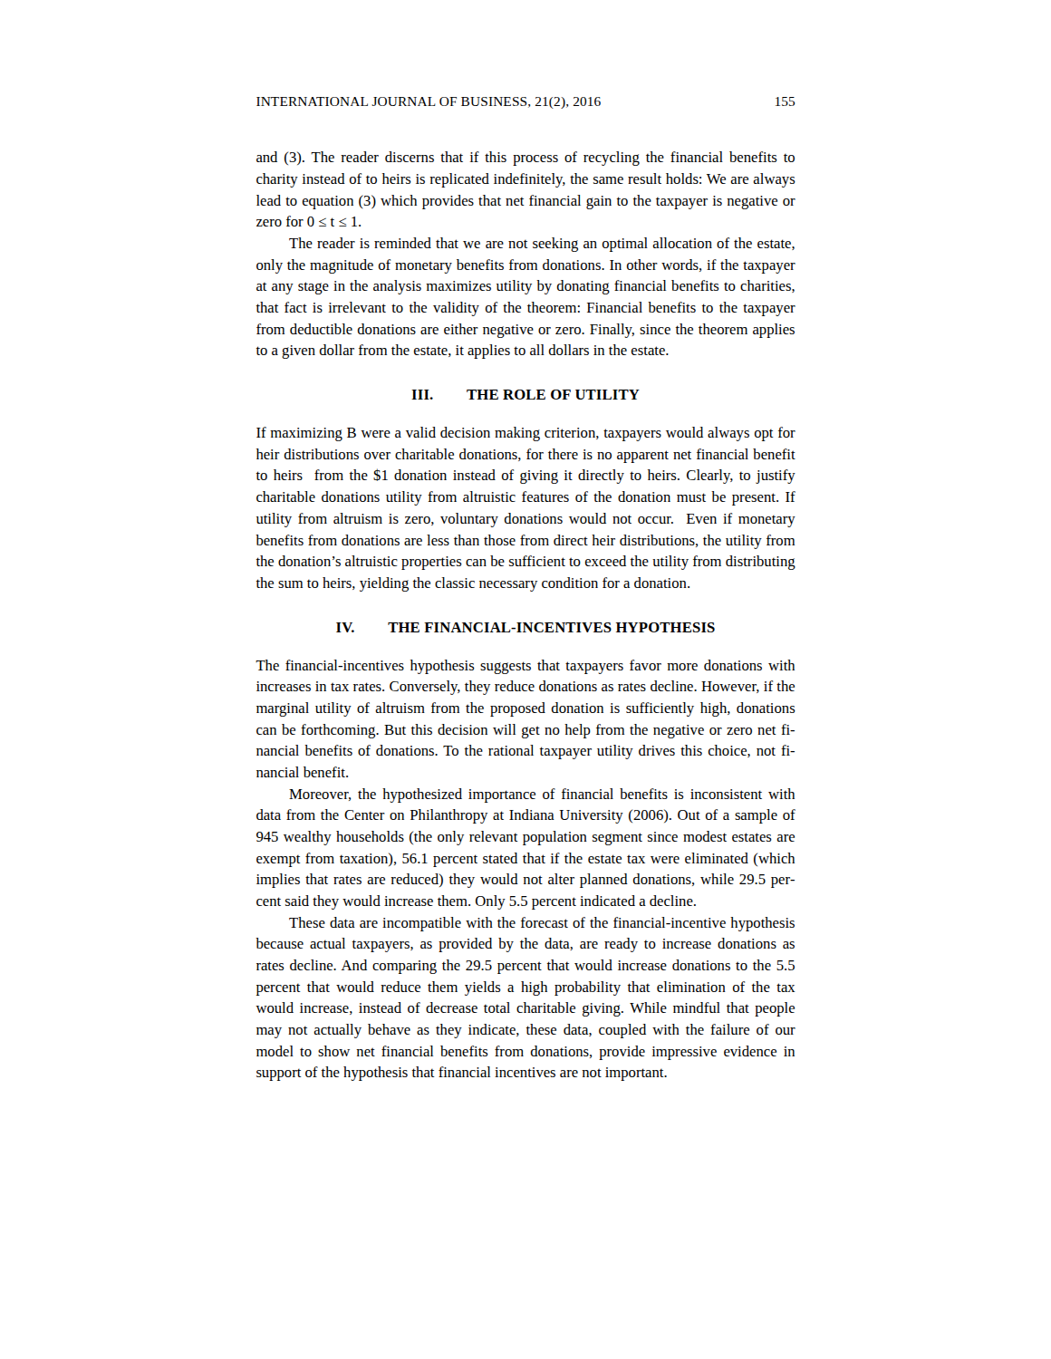INTERNATIONAL JOURNAL OF BUSINESS, 21(2), 2016 155
and (3). The reader discerns that if this process of recycling the financial benefits to charity instead of to heirs is replicated indefinitely, the same result holds: We are always lead to equation (3) which provides that net financial gain to the taxpayer is negative or zero for 0 ≤ t ≤ 1.
The reader is reminded that we are not seeking an optimal allocation of the estate, only the magnitude of monetary benefits from donations. In other words, if the taxpayer at any stage in the analysis maximizes utility by donating financial benefits to charities, that fact is irrelevant to the validity of the theorem: Financial benefits to the taxpayer from deductible donations are either negative or zero. Finally, since the theorem applies to a given dollar from the estate, it applies to all dollars in the estate.
III. THE ROLE OF UTILITY
If maximizing B were a valid decision making criterion, taxpayers would always opt for heir distributions over charitable donations, for there is no apparent net financial benefit to heirs from the $1 donation instead of giving it directly to heirs. Clearly, to justify charitable donations utility from altruistic features of the donation must be present. If utility from altruism is zero, voluntary donations would not occur. Even if monetary benefits from donations are less than those from direct heir distributions, the utility from the donation’s altruistic properties can be sufficient to exceed the utility from distributing the sum to heirs, yielding the classic necessary condition for a donation.
IV. THE FINANCIAL-INCENTIVES HYPOTHESIS
The financial-incentives hypothesis suggests that taxpayers favor more donations with increases in tax rates. Conversely, they reduce donations as rates decline. However, if the marginal utility of altruism from the proposed donation is sufficiently high, donations can be forthcoming. But this decision will get no help from the negative or zero net financial benefits of donations. To the rational taxpayer utility drives this choice, not financial benefit.
Moreover, the hypothesized importance of financial benefits is inconsistent with data from the Center on Philanthropy at Indiana University (2006). Out of a sample of 945 wealthy households (the only relevant population segment since modest estates are exempt from taxation), 56.1 percent stated that if the estate tax were eliminated (which implies that rates are reduced) they would not alter planned donations, while 29.5 percent said they would increase them. Only 5.5 percent indicated a decline.
These data are incompatible with the forecast of the financial-incentive hypothesis because actual taxpayers, as provided by the data, are ready to increase donations as rates decline. And comparing the 29.5 percent that would increase donations to the 5.5 percent that would reduce them yields a high probability that elimination of the tax would increase, instead of decrease total charitable giving. While mindful that people may not actually behave as they indicate, these data, coupled with the failure of our model to show net financial benefits from donations, provide impressive evidence in support of the hypothesis that financial incentives are not important.